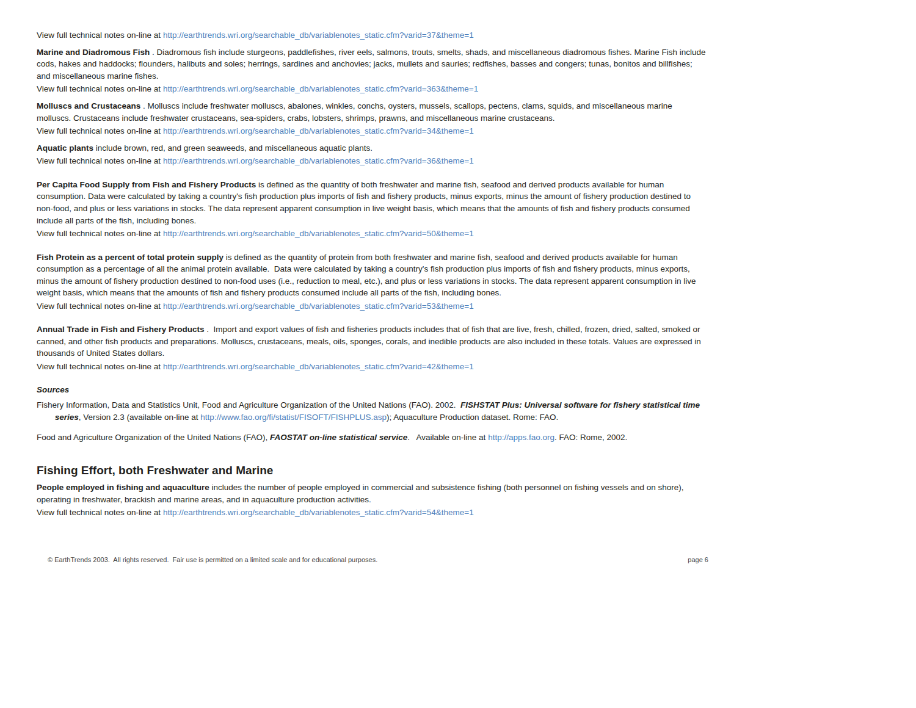View full technical notes on-line at http://earthtrends.wri.org/searchable_db/variablenotes_static.cfm?varid=37&theme=1
Marine and Diadromous Fish . Diadromous fish include sturgeons, paddlefishes, river eels, salmons, trouts, smelts, shads, and miscellaneous diadromous fishes. Marine Fish include cods, hakes and haddocks; flounders, halibuts and soles; herrings, sardines and anchovies; jacks, mullets and sauries; redfishes, basses and congers; tunas, bonitos and billfishes; and miscellaneous marine fishes.
View full technical notes on-line at http://earthtrends.wri.org/searchable_db/variablenotes_static.cfm?varid=363&theme=1
Molluscs and Crustaceans . Molluscs include freshwater molluscs, abalones, winkles, conchs, oysters, mussels, scallops, pectens, clams, squids, and miscellaneous marine molluscs. Crustaceans include freshwater crustaceans, sea-spiders, crabs, lobsters, shrimps, prawns, and miscellaneous marine crustaceans.
View full technical notes on-line at http://earthtrends.wri.org/searchable_db/variablenotes_static.cfm?varid=34&theme=1
Aquatic plants include brown, red, and green seaweeds, and miscellaneous aquatic plants.
View full technical notes on-line at http://earthtrends.wri.org/searchable_db/variablenotes_static.cfm?varid=36&theme=1
Per Capita Food Supply from Fish and Fishery Products is defined as the quantity of both freshwater and marine fish, seafood and derived products available for human consumption. Data were calculated by taking a country's fish production plus imports of fish and fishery products, minus exports, minus the amount of fishery production destined to non-food, and plus or less variations in stocks. The data represent apparent consumption in live weight basis, which means that the amounts of fish and fishery products consumed include all parts of the fish, including bones.
View full technical notes on-line at http://earthtrends.wri.org/searchable_db/variablenotes_static.cfm?varid=50&theme=1
Fish Protein as a percent of total protein supply is defined as the quantity of protein from both freshwater and marine fish, seafood and derived products available for human consumption as a percentage of all the animal protein available. Data were calculated by taking a country's fish production plus imports of fish and fishery products, minus exports, minus the amount of fishery production destined to non-food uses (i.e., reduction to meal, etc.), and plus or less variations in stocks. The data represent apparent consumption in live weight basis, which means that the amounts of fish and fishery products consumed include all parts of the fish, including bones.
View full technical notes on-line at http://earthtrends.wri.org/searchable_db/variablenotes_static.cfm?varid=53&theme=1
Annual Trade in Fish and Fishery Products . Import and export values of fish and fisheries products includes that of fish that are live, fresh, chilled, frozen, dried, salted, smoked or canned, and other fish products and preparations. Molluscs, crustaceans, meals, oils, sponges, corals, and inedible products are also included in these totals. Values are expressed in thousands of United States dollars.
View full technical notes on-line at http://earthtrends.wri.org/searchable_db/variablenotes_static.cfm?varid=42&theme=1
Sources
Fishery Information, Data and Statistics Unit, Food and Agriculture Organization of the United Nations (FAO). 2002. FISHSTAT Plus: Universal software for fishery statistical time series, Version 2.3 (available on-line at http://www.fao.org/fi/statist/FISOFT/FISHPLUS.asp); Aquaculture Production dataset. Rome: FAO.
Food and Agriculture Organization of the United Nations (FAO), FAOSTAT on-line statistical service. Available on-line at http://apps.fao.org. FAO: Rome, 2002.
Fishing Effort, both Freshwater and Marine
People employed in fishing and aquaculture includes the number of people employed in commercial and subsistence fishing (both personnel on fishing vessels and on shore), operating in freshwater, brackish and marine areas, and in aquaculture production activities.
View full technical notes on-line at http://earthtrends.wri.org/searchable_db/variablenotes_static.cfm?varid=54&theme=1
© EarthTrends 2003. All rights reserved. Fair use is permitted on a limited scale and for educational purposes. page 6